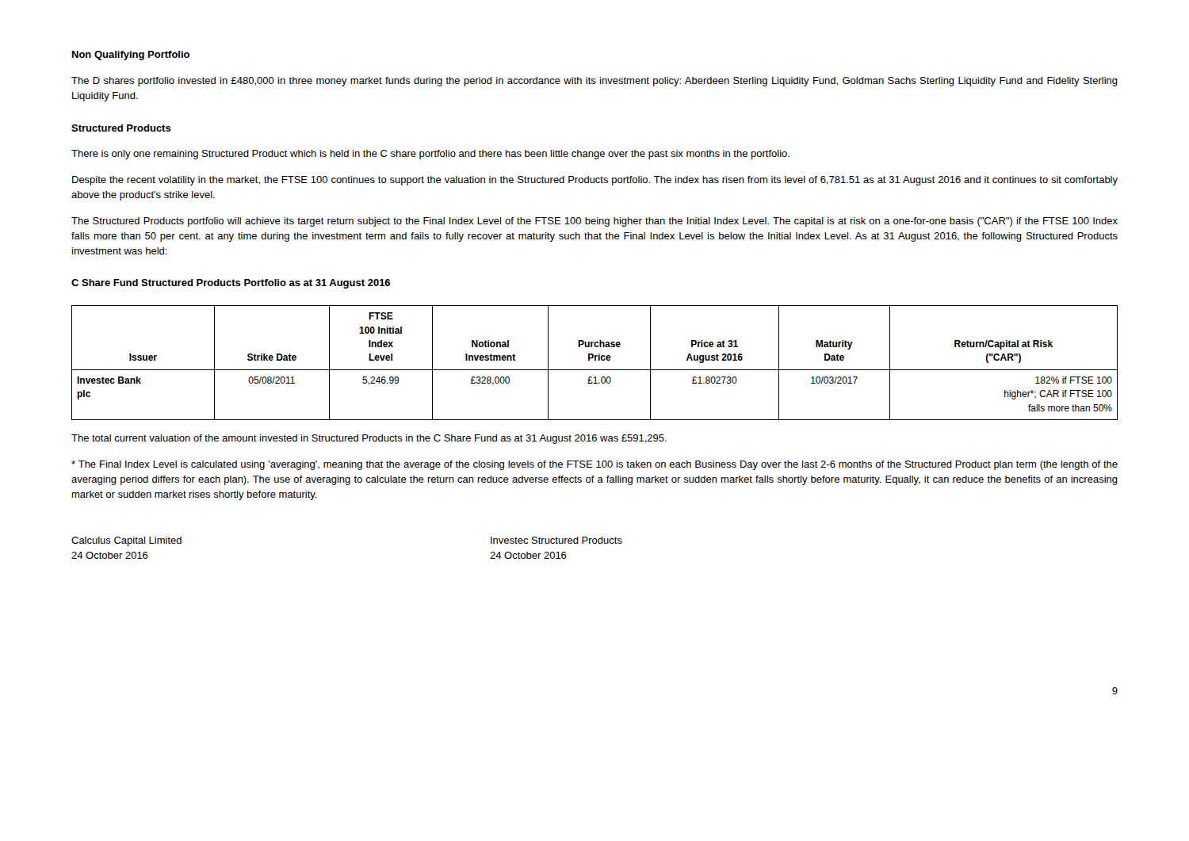Non Qualifying Portfolio
The D shares portfolio invested in £480,000 in three money market funds during the period in accordance with its investment policy: Aberdeen Sterling Liquidity Fund, Goldman Sachs Sterling Liquidity Fund and Fidelity Sterling Liquidity Fund.
Structured Products
There is only one remaining Structured Product which is held in the C share portfolio and there has been little change over the past six months in the portfolio.
Despite the recent volatility in the market, the FTSE 100 continues to support the valuation in the Structured Products portfolio. The index has risen from its level of 6,781.51 as at 31 August 2016 and it continues to sit comfortably above the product's strike level.
The Structured Products portfolio will achieve its target return subject to the Final Index Level of the FTSE 100 being higher than the Initial Index Level. The capital is at risk on a one-for-one basis ("CAR") if the FTSE 100 Index falls more than 50 per cent. at any time during the investment term and fails to fully recover at maturity such that the Final Index Level is below the Initial Index Level. As at 31 August 2016, the following Structured Products investment was held:
C Share Fund Structured Products Portfolio as at 31 August 2016
| Issuer | Strike Date | FTSE 100 Initial Index Level | Notional Investment | Purchase Price | Price at 31 August 2016 | Maturity Date | Return/Capital at Risk ("CAR") |
| --- | --- | --- | --- | --- | --- | --- | --- |
| Investec Bank plc | 05/08/2011 | 5,246.99 | £328,000 | £1.00 | £1.802730 | 10/03/2017 | 182% if FTSE 100 higher*; CAR if FTSE 100 falls more than 50% |
The total current valuation of the amount invested in Structured Products in the C Share Fund as at 31 August 2016 was £591,295.
* The Final Index Level is calculated using 'averaging', meaning that the average of the closing levels of the FTSE 100 is taken on each Business Day over the last 2-6 months of the Structured Product plan term (the length of the averaging period differs for each plan). The use of averaging to calculate the return can reduce adverse effects of a falling market or sudden market falls shortly before maturity. Equally, it can reduce the benefits of an increasing market or sudden market rises shortly before maturity.
| Calculus Capital Limited | Investec Structured Products |
| 24 October 2016 | 24 October 2016 |
9